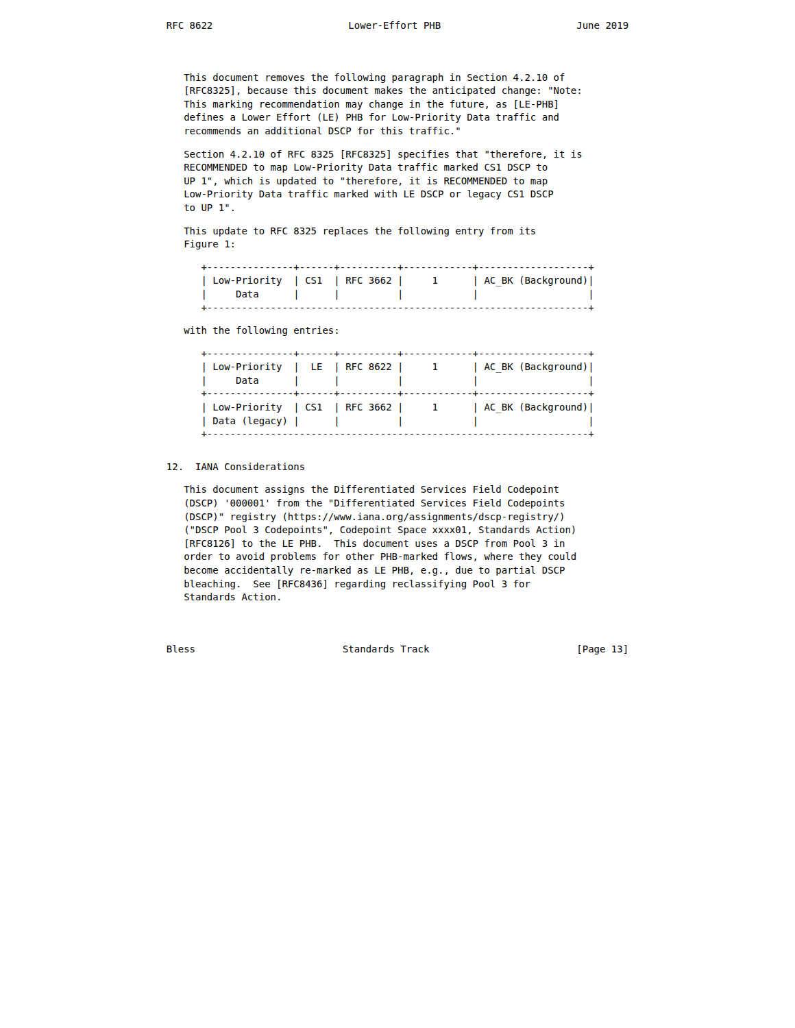RFC 8622 Lower-Effort PHB June 2019
This document removes the following paragraph in Section 4.2.10 of [RFC8325], because this document makes the anticipated change: "Note: This marking recommendation may change in the future, as [LE-PHB] defines a Lower Effort (LE) PHB for Low-Priority Data traffic and recommends an additional DSCP for this traffic."
Section 4.2.10 of RFC 8325 [RFC8325] specifies that "therefore, it is RECOMMENDED to map Low-Priority Data traffic marked CS1 DSCP to UP 1", which is updated to "therefore, it is RECOMMENDED to map Low-Priority Data traffic marked with LE DSCP or legacy CS1 DSCP to UP 1".
This update to RFC 8325 replaces the following entry from its Figure 1:
   +---------------+------+----------+------------+-------------------+
   | Low-Priority  | CS1  | RFC 3662 |     1      | AC_BK (Background)|
   |     Data      |      |          |            |                   |
   +------------------------------------------------------------------+
with the following entries:
   +---------------+------+----------+------------+-------------------+
   | Low-Priority  |  LE  | RFC 8622 |     1      | AC_BK (Background)|
   |     Data      |      |          |            |                   |
   +---------------+------+----------+------------+-------------------+
   | Low-Priority  | CS1  | RFC 3662 |     1      | AC_BK (Background)|
   | Data (legacy) |      |          |            |                   |
   +------------------------------------------------------------------+
12. IANA Considerations
This document assigns the Differentiated Services Field Codepoint (DSCP) '000001' from the "Differentiated Services Field Codepoints (DSCP)" registry (https://www.iana.org/assignments/dscp-registry/) ("DSCP Pool 3 Codepoints", Codepoint Space xxxx01, Standards Action) [RFC8126] to the LE PHB. This document uses a DSCP from Pool 3 in order to avoid problems for other PHB-marked flows, where they could become accidentally re-marked as LE PHB, e.g., due to partial DSCP bleaching. See [RFC8436] regarding reclassifying Pool 3 for Standards Action.
Bless Standards Track [Page 13]